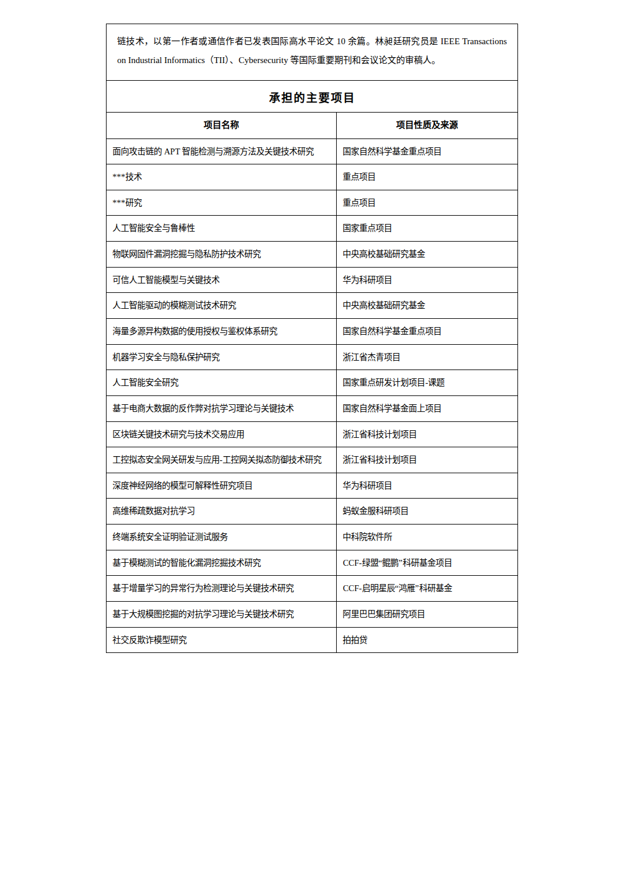链技术，以第一作者或通信作者已发表国际高水平论文 10 余篇。林昶廷研究员是 IEEE Transactions on Industrial Informatics（TII）、Cybersecurity 等国际重要期刊和会议论文的审稿人。
承担的主要项目
| 项目名称 | 项目性质及来源 |
| --- | --- |
| 面向攻击链的 APT 智能检测与溯源方法及关键技术研究 | 国家自然科学基金重点项目 |
| ***技术 | 重点项目 |
| ***研究 | 重点项目 |
| 人工智能安全与鲁棒性 | 国家重点项目 |
| 物联网固件漏洞挖掘与隐私防护技术研究 | 中央高校基础研究基金 |
| 可信人工智能模型与关键技术 | 华为科研项目 |
| 人工智能驱动的模糊测试技术研究 | 中央高校基础研究基金 |
| 海量多源异构数据的使用授权与鉴权体系研究 | 国家自然科学基金重点项目 |
| 机器学习安全与隐私保护研究 | 浙江省杰青项目 |
| 人工智能安全研究 | 国家重点研发计划项目-课题 |
| 基于电商大数据的反作弊对抗学习理论与关键技术 | 国家自然科学基金面上项目 |
| 区块链关键技术研究与技术交易应用 | 浙江省科技计划项目 |
| 工控拟态安全网关研发与应用-工控网关拟态防御技术研究 | 浙江省科技计划项目 |
| 深度神经网络的模型可解释性研究项目 | 华为科研项目 |
| 高维稀疏数据对抗学习 | 蚂蚁金服科研项目 |
| 终端系统安全证明验证测试服务 | 中科院软件所 |
| 基于模糊测试的智能化漏洞挖掘技术研究 | CCF-绿盟“鲲鹏”科研基金项目 |
| 基于增量学习的异常行为检测理论与关键技术研究 | CCF-启明星辰“鸿雁”科研基金 |
| 基于大规模图挖掘的对抗学习理论与关键技术研究 | 阿里巴巴集团研究项目 |
| 社交反欺诈模型研究 | 拍拍贷 |